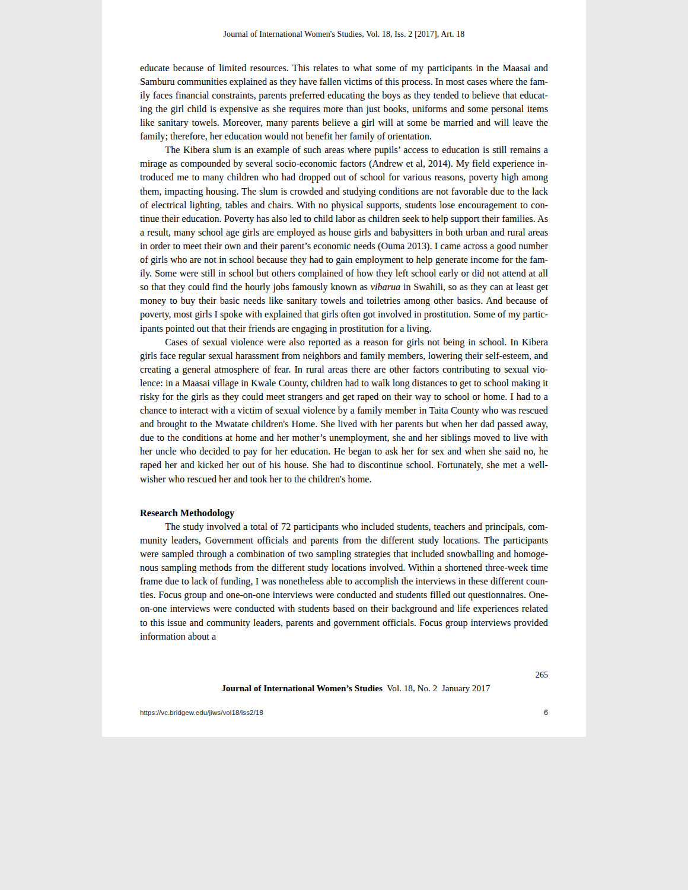Journal of International Women's Studies, Vol. 18, Iss. 2 [2017], Art. 18
educate because of limited resources. This relates to what some of my participants in the Maasai and Samburu communities explained as they have fallen victims of this process. In most cases where the family faces financial constraints, parents preferred educating the boys as they tended to believe that educating the girl child is expensive as she requires more than just books, uniforms and some personal items like sanitary towels. Moreover, many parents believe a girl will at some be married and will leave the family; therefore, her education would not benefit her family of orientation.
The Kibera slum is an example of such areas where pupils’ access to education is still remains a mirage as compounded by several socio-economic factors (Andrew et al, 2014). My field experience introduced me to many children who had dropped out of school for various reasons, poverty high among them, impacting housing. The slum is crowded and studying conditions are not favorable due to the lack of electrical lighting, tables and chairs. With no physical supports, students lose encouragement to continue their education. Poverty has also led to child labor as children seek to help support their families. As a result, many school age girls are employed as house girls and babysitters in both urban and rural areas in order to meet their own and their parent’s economic needs (Ouma 2013). I came across a good number of girls who are not in school because they had to gain employment to help generate income for the family. Some were still in school but others complained of how they left school early or did not attend at all so that they could find the hourly jobs famously known as vibarua in Swahili, so as they can at least get money to buy their basic needs like sanitary towels and toiletries among other basics. And because of poverty, most girls I spoke with explained that girls often got involved in prostitution. Some of my participants pointed out that their friends are engaging in prostitution for a living.
Cases of sexual violence were also reported as a reason for girls not being in school. In Kibera girls face regular sexual harassment from neighbors and family members, lowering their self-esteem, and creating a general atmosphere of fear. In rural areas there are other factors contributing to sexual violence: in a Maasai village in Kwale County, children had to walk long distances to get to school making it risky for the girls as they could meet strangers and get raped on their way to school or home. I had to a chance to interact with a victim of sexual violence by a family member in Taita County who was rescued and brought to the Mwatate children's Home. She lived with her parents but when her dad passed away, due to the conditions at home and her mother’s unemployment, she and her siblings moved to live with her uncle who decided to pay for her education. He began to ask her for sex and when she said no, he raped her and kicked her out of his house. She had to discontinue school. Fortunately, she met a well-wisher who rescued her and took her to the children's home.
Research Methodology
The study involved a total of 72 participants who included students, teachers and principals, community leaders, Government officials and parents from the different study locations. The participants were sampled through a combination of two sampling strategies that included snowballing and homogenous sampling methods from the different study locations involved. Within a shortened three-week time frame due to lack of funding, I was nonetheless able to accomplish the interviews in these different counties. Focus group and one-on-one interviews were conducted and students filled out questionnaires. One-on-one interviews were conducted with students based on their background and life experiences related to this issue and community leaders, parents and government officials. Focus group interviews provided information about a
265
Journal of International Women’s Studies Vol. 18, No. 2 January 2017
https://vc.bridgew.edu/jiws/vol18/iss2/18 6